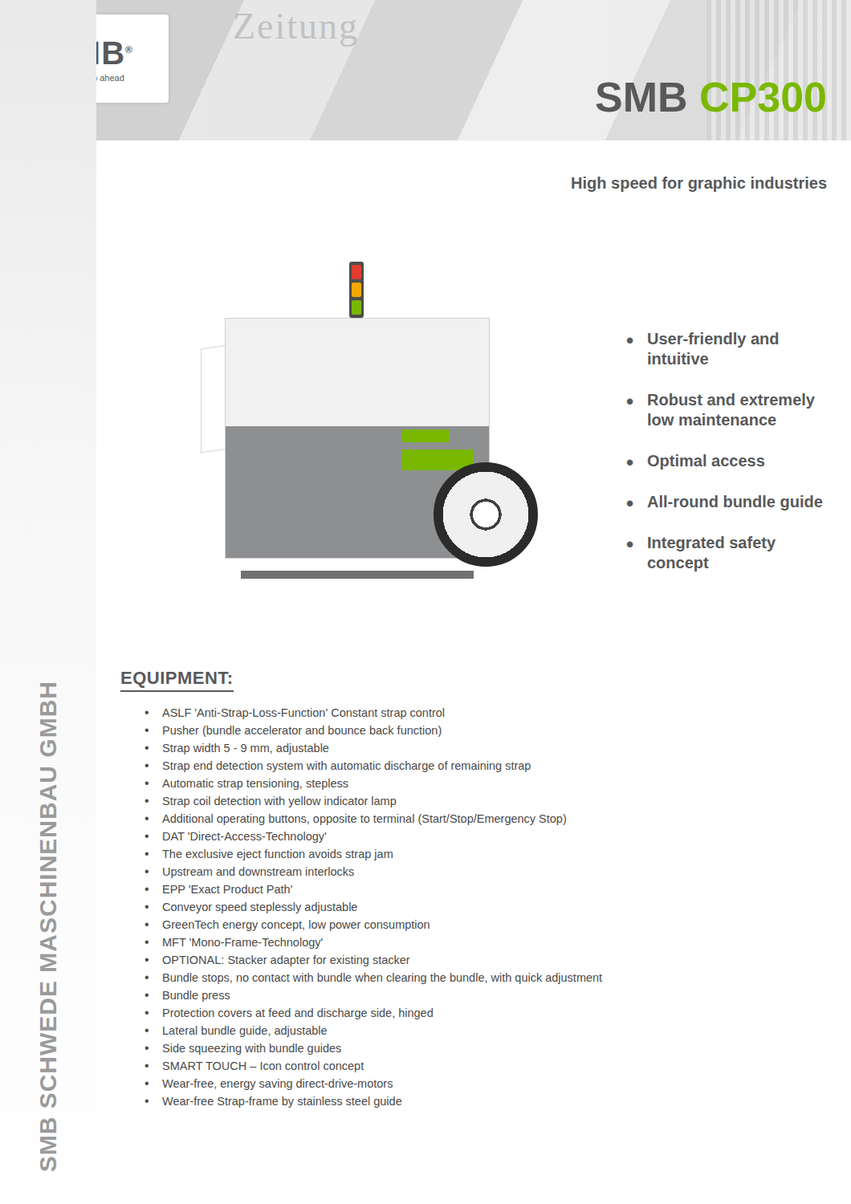SMB SCHWEDE MASCHINENBAU GMBH
SMB®
one strap ahead
SMB CP300
High speed for graphic industries
User-friendly and intuitive
Robust and extremely low maintenance
Optimal access
All-round bundle guide
Integrated safety concept
EQUIPMENT:
ASLF 'Anti-Strap-Loss-Function' Constant strap control
Pusher (bundle accelerator and bounce back function)
Strap width 5 - 9 mm, adjustable
Strap end detection system with automatic discharge of remaining strap
Automatic strap tensioning, stepless
Strap coil detection with yellow indicator lamp
Additional operating buttons, opposite to terminal (Start/Stop/Emergency Stop)
DAT 'Direct-Access-Technology'
The exclusive eject function avoids strap jam
Upstream and downstream interlocks
EPP 'Exact Product Path'
Conveyor speed steplessly adjustable
GreenTech energy concept, low power consumption
MFT 'Mono-Frame-Technology'
OPTIONAL: Stacker adapter for existing stacker
Bundle stops, no contact with bundle when clearing the bundle, with quick adjustment
Bundle press
Protection covers at feed and discharge side, hinged
Lateral bundle guide, adjustable
Side squeezing with bundle guides
SMART TOUCH – Icon control concept
Wear-free, energy saving direct-drive-motors
Wear-free Strap-frame by stainless steel guide